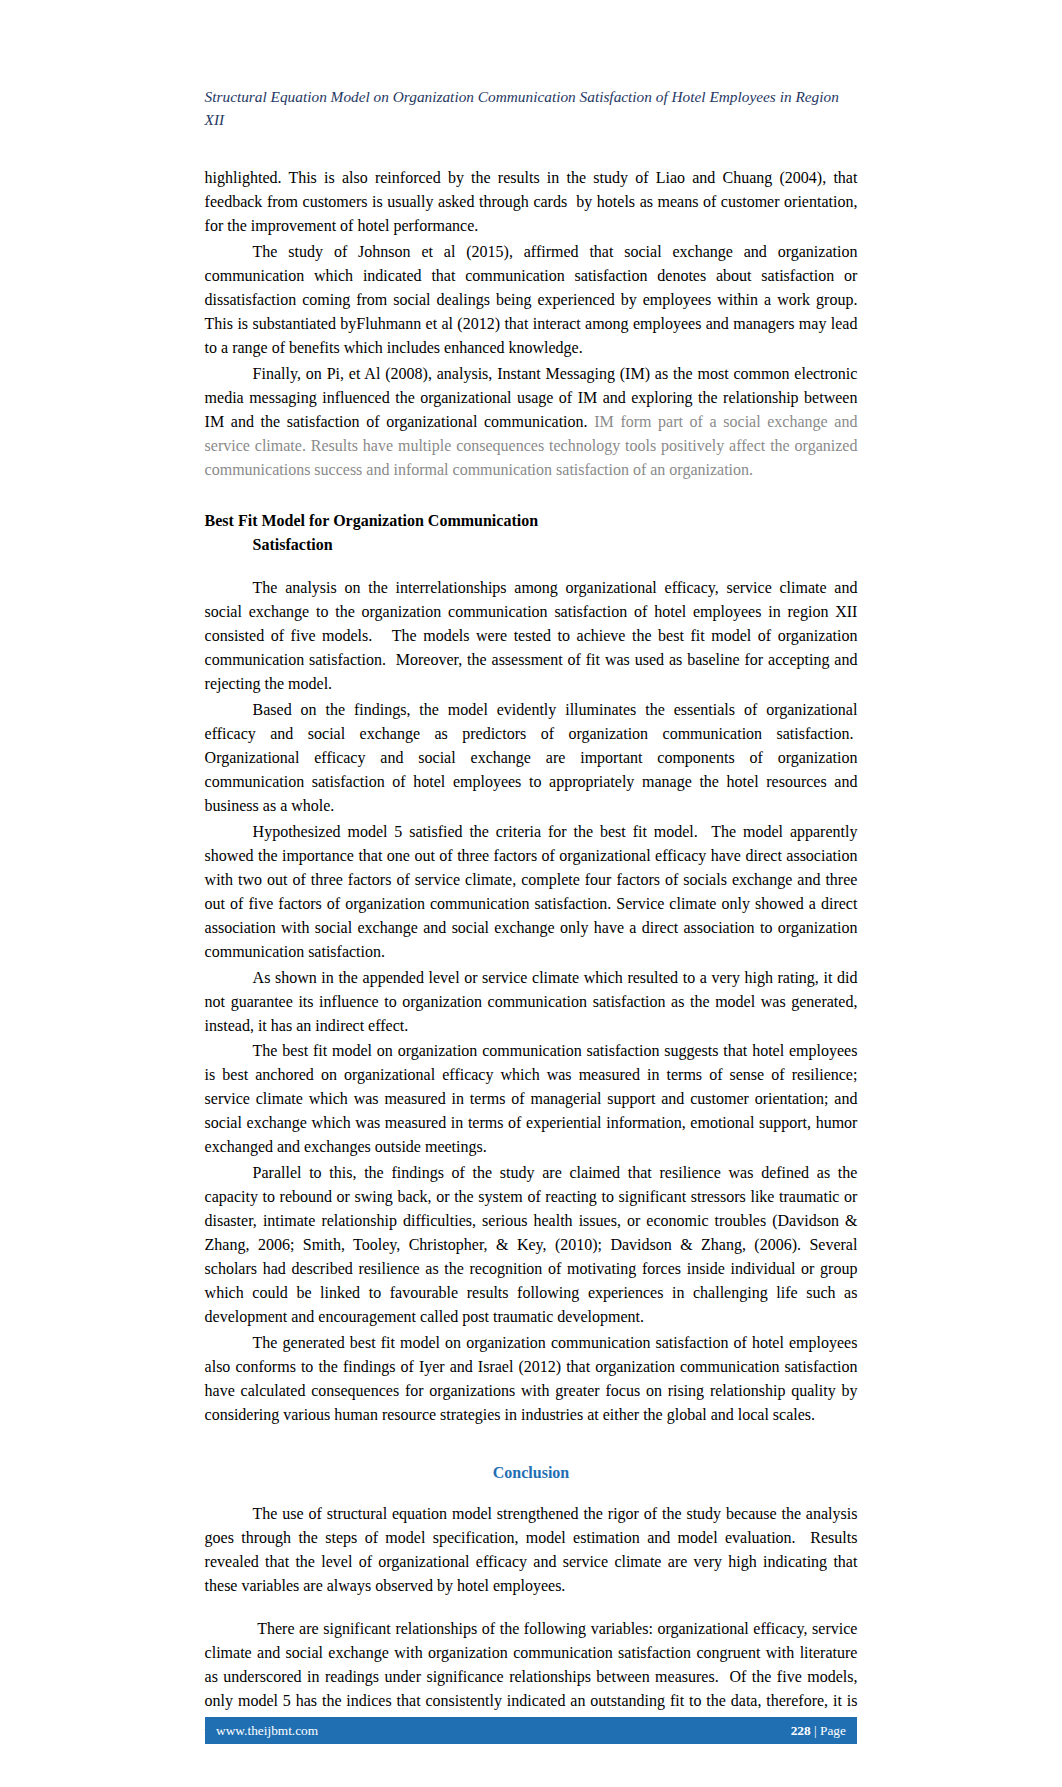Structural Equation Model on Organization Communication Satisfaction of Hotel Employees in Region XII
highlighted. This is also reinforced by the results in the study of Liao and Chuang (2004), that feedback from customers is usually asked through cards by hotels as means of customer orientation, for the improvement of hotel performance.
The study of Johnson et al (2015), affirmed that social exchange and organization communication which indicated that communication satisfaction denotes about satisfaction or dissatisfaction coming from social dealings being experienced by employees within a work group. This is substantiated byFluhmann et al (2012) that interact among employees and managers may lead to a range of benefits which includes enhanced knowledge.
Finally, on Pi, et Al (2008), analysis, Instant Messaging (IM) as the most common electronic media messaging influenced the organizational usage of IM and exploring the relationship between IM and the satisfaction of organizational communication. IM form part of a social exchange and service climate. Results have multiple consequences technology tools positively affect the organized communications success and informal communication satisfaction of an organization.
Best Fit Model for Organization Communication
Satisfaction
The analysis on the interrelationships among organizational efficacy, service climate and social exchange to the organization communication satisfaction of hotel employees in region XII consisted of five models. The models were tested to achieve the best fit model of organization communication satisfaction. Moreover, the assessment of fit was used as baseline for accepting and rejecting the model.
Based on the findings, the model evidently illuminates the essentials of organizational efficacy and social exchange as predictors of organization communication satisfaction. Organizational efficacy and social exchange are important components of organization communication satisfaction of hotel employees to appropriately manage the hotel resources and business as a whole.
Hypothesized model 5 satisfied the criteria for the best fit model. The model apparently showed the importance that one out of three factors of organizational efficacy have direct association with two out of three factors of service climate, complete four factors of socials exchange and three out of five factors of organization communication satisfaction. Service climate only showed a direct association with social exchange and social exchange only have a direct association to organization communication satisfaction.
As shown in the appended level or service climate which resulted to a very high rating, it did not guarantee its influence to organization communication satisfaction as the model was generated, instead, it has an indirect effect.
The best fit model on organization communication satisfaction suggests that hotel employees is best anchored on organizational efficacy which was measured in terms of sense of resilience; service climate which was measured in terms of managerial support and customer orientation; and social exchange which was measured in terms of experiential information, emotional support, humor exchanged and exchanges outside meetings.
Parallel to this, the findings of the study are claimed that resilience was defined as the capacity to rebound or swing back, or the system of reacting to significant stressors like traumatic or disaster, intimate relationship difficulties, serious health issues, or economic troubles (Davidson & Zhang, 2006; Smith, Tooley, Christopher, & Key, (2010); Davidson & Zhang, (2006). Several scholars had described resilience as the recognition of motivating forces inside individual or group which could be linked to favourable results following experiences in challenging life such as development and encouragement called post traumatic development.
The generated best fit model on organization communication satisfaction of hotel employees also conforms to the findings of Iyer and Israel (2012) that organization communication satisfaction have calculated consequences for organizations with greater focus on rising relationship quality by considering various human resource strategies in industries at either the global and local scales.
Conclusion
The use of structural equation model strengthened the rigor of the study because the analysis goes through the steps of model specification, model estimation and model evaluation. Results revealed that the level of organizational efficacy and service climate are very high indicating that these variables are always observed by hotel employees.
There are significant relationships of the following variables: organizational efficacy, service climate and social exchange with organization communication satisfaction congruent with literature as underscored in readings under significance relationships between measures. Of the five models, only model 5 has the indices that consistently indicated an outstanding fit to the data, therefore, it is identified as the best structural model.
www.theijbmt.com 228 | Page